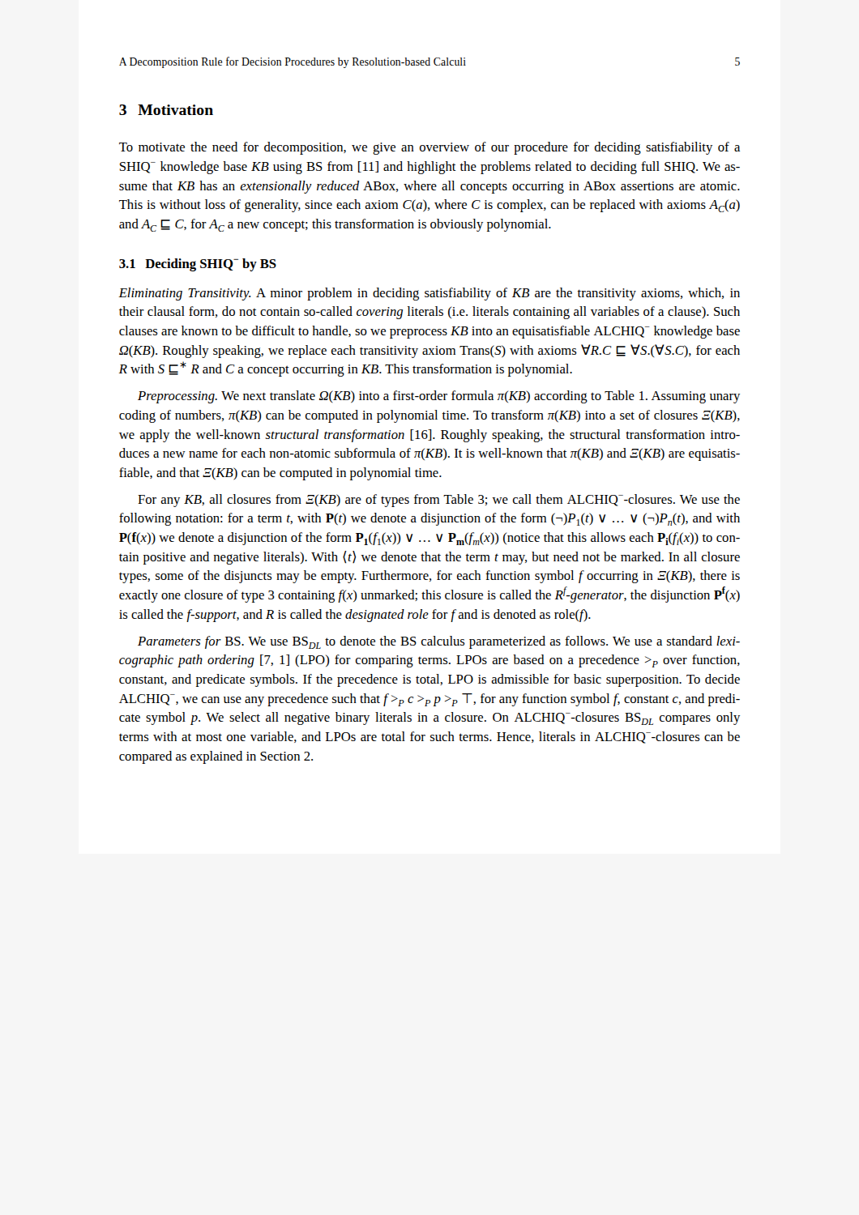A Decomposition Rule for Decision Procedures by Resolution-based Calculi 5
3 Motivation
To motivate the need for decomposition, we give an overview of our procedure for deciding satisfiability of a SHIQ− knowledge base KB using BS from [11] and highlight the problems related to deciding full SHIQ. We assume that KB has an extensionally reduced ABox, where all concepts occurring in ABox assertions are atomic. This is without loss of generality, since each axiom C(a), where C is complex, can be replaced with axioms AC(a) and AC ⊑ C, for AC a new concept; this transformation is obviously polynomial.
3.1 Deciding SHIQ− by BS
Eliminating Transitivity. A minor problem in deciding satisfiability of KB are the transitivity axioms, which, in their clausal form, do not contain so-called covering literals (i.e. literals containing all variables of a clause). Such clauses are known to be difficult to handle, so we preprocess KB into an equisatisfiable ALCHIQ− knowledge base Ω(KB). Roughly speaking, we replace each transitivity axiom Trans(S) with axioms ∀R.C ⊑ ∀S.(∀S.C), for each R with S ⊑∗ R and C a concept occurring in KB. This transformation is polynomial.
Preprocessing. We next translate Ω(KB) into a first-order formula π(KB) according to Table 1. Assuming unary coding of numbers, π(KB) can be computed in polynomial time. To transform π(KB) into a set of closures Ξ(KB), we apply the well-known structural transformation [16]. Roughly speaking, the structural transformation introduces a new name for each non-atomic subformula of π(KB). It is well-known that π(KB) and Ξ(KB) are equisatisfiable, and that Ξ(KB) can be computed in polynomial time.
For any KB, all closures from Ξ(KB) are of types from Table 3; we call them ALCHIQ−-closures. We use the following notation: for a term t, with P(t) we denote a disjunction of the form (¬)P1(t) ∨ … ∨ (¬)Pn(t), and with P(f(x)) we denote a disjunction of the form P1(f1(x)) ∨ … ∨ Pm(fm(x)) (notice that this allows each Pi(fi(x)) to contain positive and negative literals). With ⟨t⟩ we denote that the term t may, but need not be marked. In all closure types, some of the disjuncts may be empty. Furthermore, for each function symbol f occurring in Ξ(KB), there is exactly one closure of type 3 containing f(x) unmarked; this closure is called the Rf-generator, the disjunction Pf(x) is called the f-support, and R is called the designated role for f and is denoted as role(f).
Parameters for BS. We use BSDL to denote the BS calculus parameterized as follows. We use a standard lexicographic path ordering [7, 1] (LPO) for comparing terms. LPOs are based on a precedence >P over function, constant, and predicate symbols. If the precedence is total, LPO is admissible for basic superposition. To decide ALCHIQ−, we can use any precedence such that f >P c >P p >P ⊤, for any function symbol f, constant c, and predicate symbol p. We select all negative binary literals in a closure. On ALCHIQ−-closures BSDL compares only terms with at most one variable, and LPOs are total for such terms. Hence, literals in ALCHIQ−-closures can be compared as explained in Section 2.